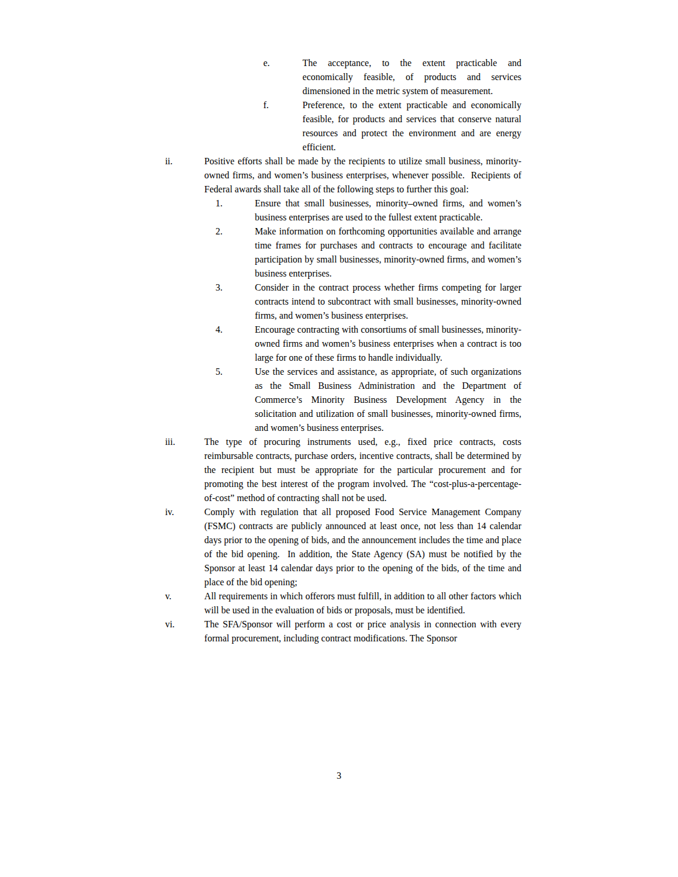e. The acceptance, to the extent practicable and economically feasible, of products and services dimensioned in the metric system of measurement.
f. Preference, to the extent practicable and economically feasible, for products and services that conserve natural resources and protect the environment and are energy efficient.
ii. Positive efforts shall be made by the recipients to utilize small business, minority-owned firms, and women’s business enterprises, whenever possible. Recipients of Federal awards shall take all of the following steps to further this goal:
1. Ensure that small businesses, minority–owned firms, and women’s business enterprises are used to the fullest extent practicable.
2. Make information on forthcoming opportunities available and arrange time frames for purchases and contracts to encourage and facilitate participation by small businesses, minority-owned firms, and women’s business enterprises.
3. Consider in the contract process whether firms competing for larger contracts intend to subcontract with small businesses, minority-owned firms, and women’s business enterprises.
4. Encourage contracting with consortiums of small businesses, minority-owned firms and women’s business enterprises when a contract is too large for one of these firms to handle individually.
5. Use the services and assistance, as appropriate, of such organizations as the Small Business Administration and the Department of Commerce’s Minority Business Development Agency in the solicitation and utilization of small businesses, minority-owned firms, and women’s business enterprises.
iii. The type of procuring instruments used, e.g., fixed price contracts, costs reimbursable contracts, purchase orders, incentive contracts, shall be determined by the recipient but must be appropriate for the particular procurement and for promoting the best interest of the program involved. The “cost-plus-a-percentage-of-cost” method of contracting shall not be used.
iv. Comply with regulation that all proposed Food Service Management Company (FSMC) contracts are publicly announced at least once, not less than 14 calendar days prior to the opening of bids, and the announcement includes the time and place of the bid opening. In addition, the State Agency (SA) must be notified by the Sponsor at least 14 calendar days prior to the opening of the bids, of the time and place of the bid opening;
v. All requirements in which offerors must fulfill, in addition to all other factors which will be used in the evaluation of bids or proposals, must be identified.
vi. The SFA/Sponsor will perform a cost or price analysis in connection with every formal procurement, including contract modifications. The Sponsor
3